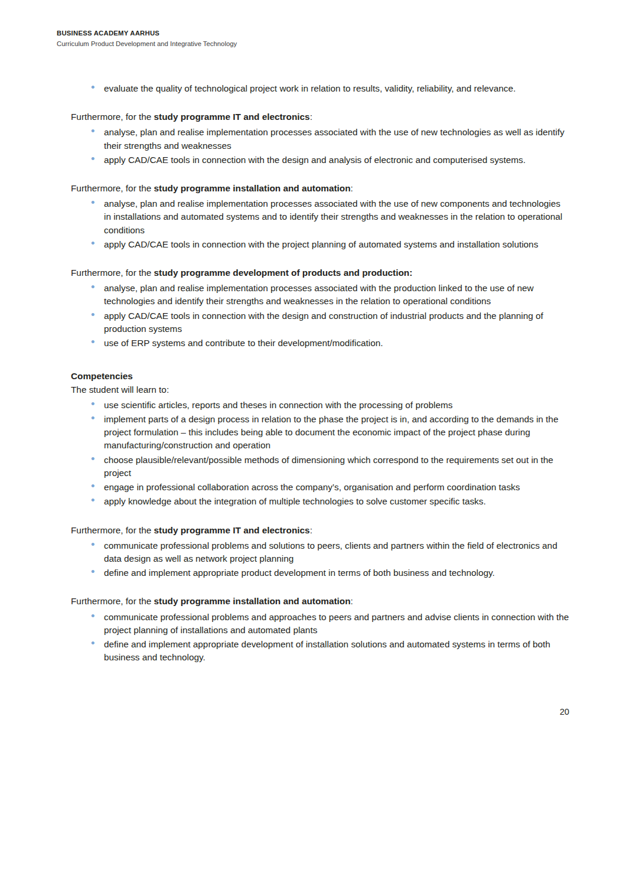BUSINESS ACADEMY AARHUS
Curriculum Product Development and Integrative Technology
evaluate the quality of technological project work in relation to results, validity, reliability, and relevance.
Furthermore, for the study programme IT and electronics:
analyse, plan and realise implementation processes associated with the use of new technologies as well as identify their strengths and weaknesses
apply CAD/CAE tools in connection with the design and analysis of electronic and computerised systems.
Furthermore, for the study programme installation and automation:
analyse, plan and realise implementation processes associated with the use of new components and technologies in installations and automated systems and to identify their strengths and weaknesses in the relation to operational conditions
apply CAD/CAE tools in connection with the project planning of automated systems and installation solutions
Furthermore, for the study programme development of products and production:
analyse, plan and realise implementation processes associated with the production linked to the use of new technologies and identify their strengths and weaknesses in the relation to operational conditions
apply CAD/CAE tools in connection with the design and construction of industrial products and the planning of production systems
use of ERP systems and contribute to their development/modification.
Competencies
The student will learn to:
use scientific articles, reports and theses in connection with the processing of problems
implement parts of a design process in relation to the phase the project is in, and according to the demands in the project formulation – this includes being able to document the economic impact of the project phase during manufacturing/construction and operation
choose plausible/relevant/possible methods of dimensioning which correspond to the requirements set out in the project
engage in professional collaboration across the company’s, organisation and perform coordination tasks
apply knowledge about the integration of multiple technologies to solve customer specific tasks.
Furthermore, for the study programme IT and electronics:
communicate professional problems and solutions to peers, clients and partners within the field of electronics and data design as well as network project planning
define and implement appropriate product development in terms of both business and technology.
Furthermore, for the study programme installation and automation:
communicate professional problems and approaches to peers and partners and advise clients in connection with the project planning of installations and automated plants
define and implement appropriate development of installation solutions and automated systems in terms of both business and technology.
20